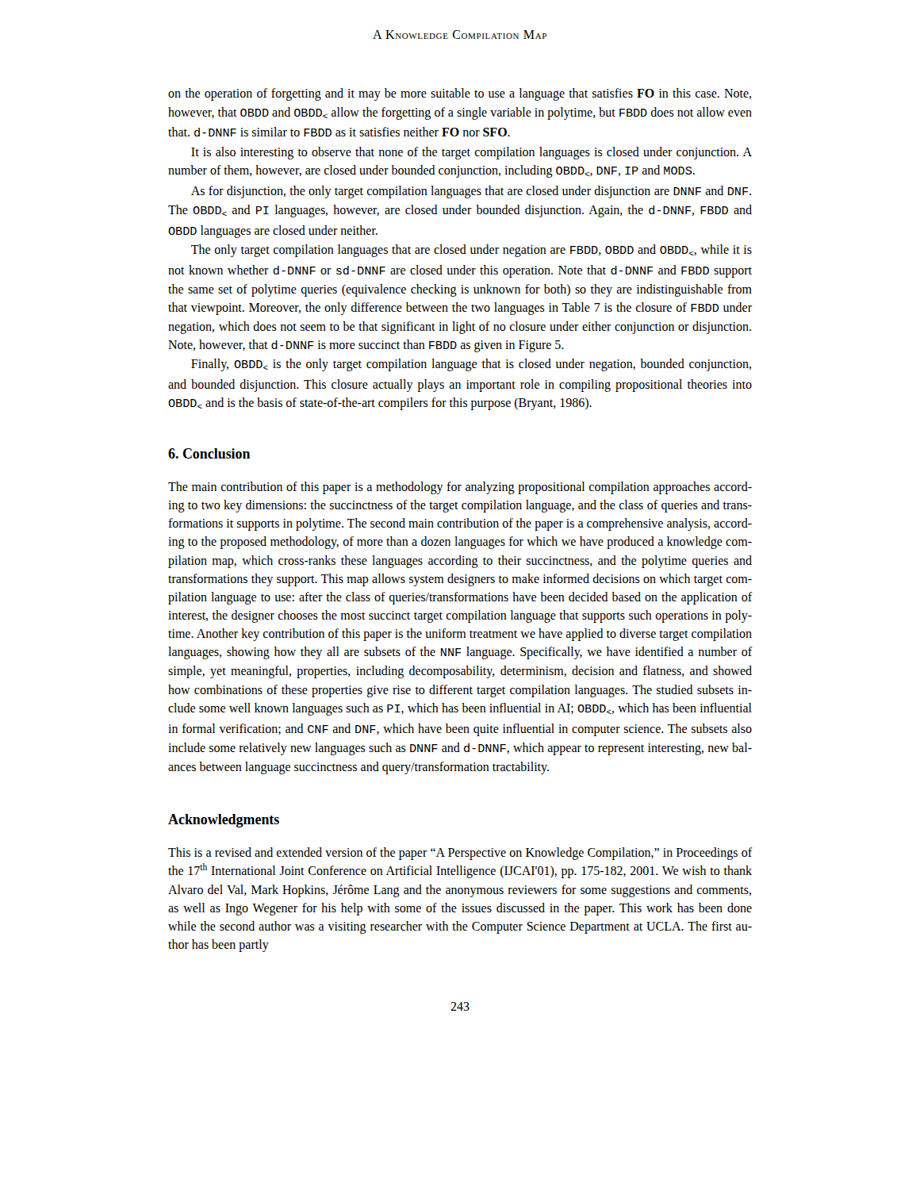A Knowledge Compilation Map
on the operation of forgetting and it may be more suitable to use a language that satisfies FO in this case. Note, however, that OBDD and OBDD< allow the forgetting of a single variable in polytime, but FBDD does not allow even that. d-DNNF is similar to FBDD as it satisfies neither FO nor SFO.
It is also interesting to observe that none of the target compilation languages is closed under conjunction. A number of them, however, are closed under bounded conjunction, including OBDD<, DNF, IP and MODS.
As for disjunction, the only target compilation languages that are closed under disjunction are DNNF and DNF. The OBDD< and PI languages, however, are closed under bounded disjunction. Again, the d-DNNF, FBDD and OBDD languages are closed under neither.
The only target compilation languages that are closed under negation are FBDD, OBDD and OBDD<, while it is not known whether d-DNNF or sd-DNNF are closed under this operation. Note that d-DNNF and FBDD support the same set of polytime queries (equivalence checking is unknown for both) so they are indistinguishable from that viewpoint. Moreover, the only difference between the two languages in Table 7 is the closure of FBDD under negation, which does not seem to be that significant in light of no closure under either conjunction or disjunction. Note, however, that d-DNNF is more succinct than FBDD as given in Figure 5.
Finally, OBDD< is the only target compilation language that is closed under negation, bounded conjunction, and bounded disjunction. This closure actually plays an important role in compiling propositional theories into OBDD< and is the basis of state-of-the-art compilers for this purpose (Bryant, 1986).
6. Conclusion
The main contribution of this paper is a methodology for analyzing propositional compilation approaches according to two key dimensions: the succinctness of the target compilation language, and the class of queries and transformations it supports in polytime. The second main contribution of the paper is a comprehensive analysis, according to the proposed methodology, of more than a dozen languages for which we have produced a knowledge compilation map, which cross-ranks these languages according to their succinctness, and the polytime queries and transformations they support. This map allows system designers to make informed decisions on which target compilation language to use: after the class of queries/transformations have been decided based on the application of interest, the designer chooses the most succinct target compilation language that supports such operations in polytime. Another key contribution of this paper is the uniform treatment we have applied to diverse target compilation languages, showing how they all are subsets of the NNF language. Specifically, we have identified a number of simple, yet meaningful, properties, including decomposability, determinism, decision and flatness, and showed how combinations of these properties give rise to different target compilation languages. The studied subsets include some well known languages such as PI, which has been influential in AI; OBDD<, which has been influential in formal verification; and CNF and DNF, which have been quite influential in computer science. The subsets also include some relatively new languages such as DNNF and d-DNNF, which appear to represent interesting, new balances between language succinctness and query/transformation tractability.
Acknowledgments
This is a revised and extended version of the paper “A Perspective on Knowledge Compilation,” in Proceedings of the 17th International Joint Conference on Artificial Intelligence (IJCAI'01), pp. 175-182, 2001. We wish to thank Alvaro del Val, Mark Hopkins, Jérôme Lang and the anonymous reviewers for some suggestions and comments, as well as Ingo Wegener for his help with some of the issues discussed in the paper. This work has been done while the second author was a visiting researcher with the Computer Science Department at UCLA. The first author has been partly
243